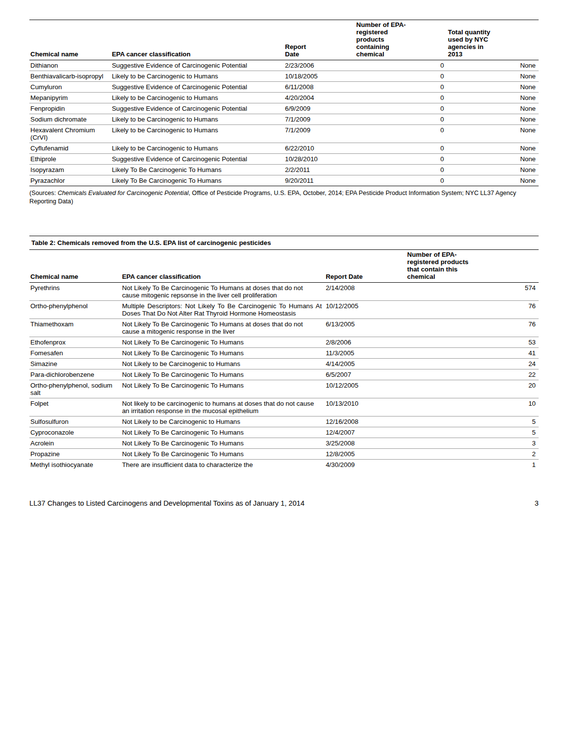| Chemical name | EPA cancer classification | Report Date | Number of EPA- registered products containing chemical | Total quantity used by NYC agencies in 2013 |
| --- | --- | --- | --- | --- |
| Dithianon | Suggestive Evidence of Carcinogenic Potential | 2/23/2006 | 0 | None |
| Benthiavalicarb-isopropyl | Likely to be Carcinogenic to Humans | 10/18/2005 | 0 | None |
| Cumyluron | Suggestive Evidence of Carcinogenic Potential | 6/11/2008 | 0 | None |
| Mepanipyrim | Likely to be Carcinogenic to Humans | 4/20/2004 | 0 | None |
| Fenpropidin | Suggestive Evidence of Carcinogenic Potential | 6/9/2009 | 0 | None |
| Sodium dichromate | Likely to be Carcinogenic to Humans | 7/1/2009 | 0 | None |
| Hexavalent Chromium (CrVI) | Likely to be Carcinogenic to Humans | 7/1/2009 | 0 | None |
| Cyflufenamid | Likely to be Carcinogenic to Humans | 6/22/2010 | 0 | None |
| Ethiprole | Suggestive Evidence of Carcinogenic Potential | 10/28/2010 | 0 | None |
| Isopyrazam | Likely To Be Carcinogenic To Humans | 2/2/2011 | 0 | None |
| Pyrazachlor | Likely To Be Carcinogenic To Humans | 9/20/2011 | 0 | None |
(Sources: Chemicals Evaluated for Carcinogenic Potential, Office of Pesticide Programs, U.S. EPA, October, 2014; EPA Pesticide Product Information System; NYC LL37 Agency Reporting Data)
Table 2: Chemicals removed from the U.S. EPA list of carcinogenic pesticides
| Chemical name | EPA cancer classification | Report Date | Number of EPA- registered products that contain this chemical |
| --- | --- | --- | --- |
| Pyrethrins | Not Likely To Be Carcinogenic To Humans at doses that do not cause mitogenic repsonse in the liver cell proliferation | 2/14/2008 | 574 |
| Ortho-phenylphenol | Multiple Descriptors: Not Likely To Be Carcinogenic To Humans At Doses That Do Not Alter Rat Thyroid Hormone Homeostasis | 10/12/2005 | 76 |
| Thiamethoxam | Not Likely To Be Carcinogenic To Humans at doses that do not cause a mitogenic response in the liver | 6/13/2005 | 76 |
| Ethofenprox | Not Likely To Be Carcinogenic To Humans | 2/8/2006 | 53 |
| Fomesafen | Not Likely To Be Carcinogenic To Humans | 11/3/2005 | 41 |
| Simazine | Not Likely to be Carcinogenic to Humans | 4/14/2005 | 24 |
| Para-dichlorobenzene | Not Likely To Be Carcinogenic To Humans | 6/5/2007 | 22 |
| Ortho-phenylphenol, sodium salt | Not Likely To Be Carcinogenic To Humans | 10/12/2005 | 20 |
| Folpet | Not likely to be carcinogenic to humans at doses that do not cause an irritation response in the mucosal epithelium | 10/13/2010 | 10 |
| Sulfosulfuron | Not Likely to be Carcinogenic to Humans | 12/16/2008 | 5 |
| Cyproconazole | Not Likely To Be Carcinogenic To Humans | 12/4/2007 | 5 |
| Acrolein | Not Likely To Be Carcinogenic To Humans | 3/25/2008 | 3 |
| Propazine | Not Likely To Be Carcinogenic To Humans | 12/8/2005 | 2 |
| Methyl isothiocyanate | There are insufficient data to characterize the | 4/30/2009 | 1 |
LL37 Changes to Listed Carcinogens and Developmental Toxins as of January 1, 2014 3